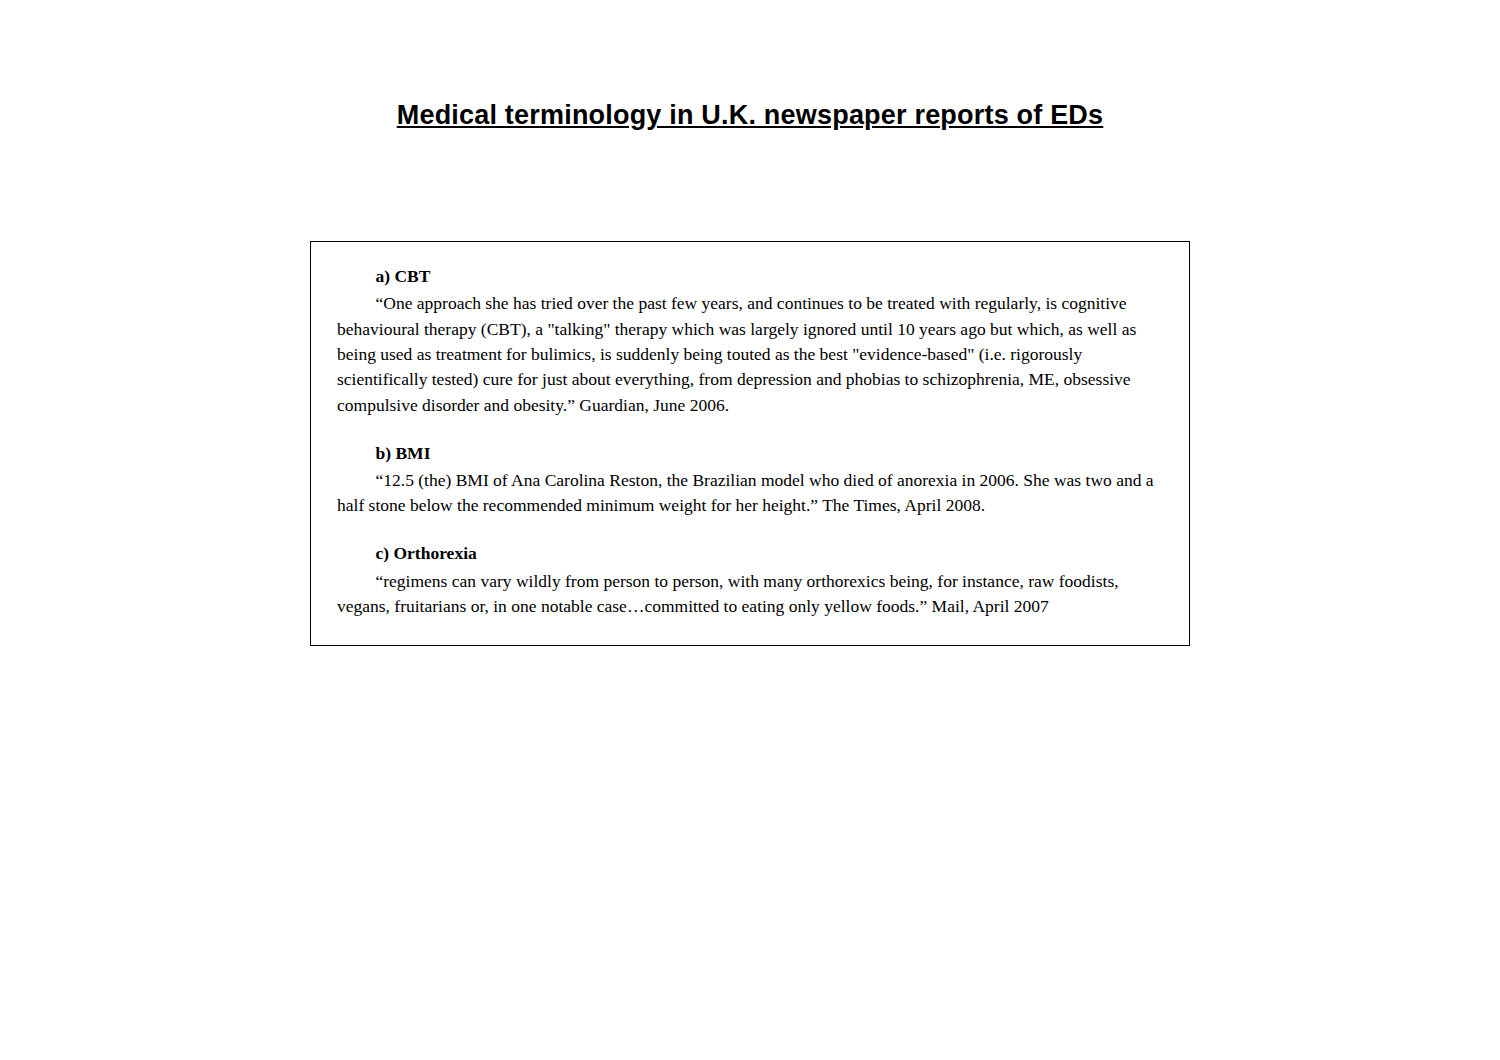Medical terminology in U.K. newspaper reports of EDs
a) CBT
“One approach she has tried over the past few years, and continues to be treated with regularly, is cognitive behavioural therapy (CBT), a "talking" therapy which was largely ignored until 10 years ago but which, as well as being used as treatment for bulimics, is suddenly being touted as the best "evidence-based" (i.e. rigorously scientifically tested) cure for just about everything, from depression and phobias to schizophrenia, ME, obsessive compulsive disorder and obesity.” Guardian, June 2006.
b) BMI
“12.5 (the) BMI of Ana Carolina Reston, the Brazilian model who died of anorexia in 2006. She was two and a half stone below the recommended minimum weight for her height.” The Times, April 2008.
c) Orthorexia
“regimens can vary wildly from person to person, with many orthorexics being, for instance, raw foodists, vegans, fruitarians or, in one notable case…committed to eating only yellow foods.” Mail, April 2007